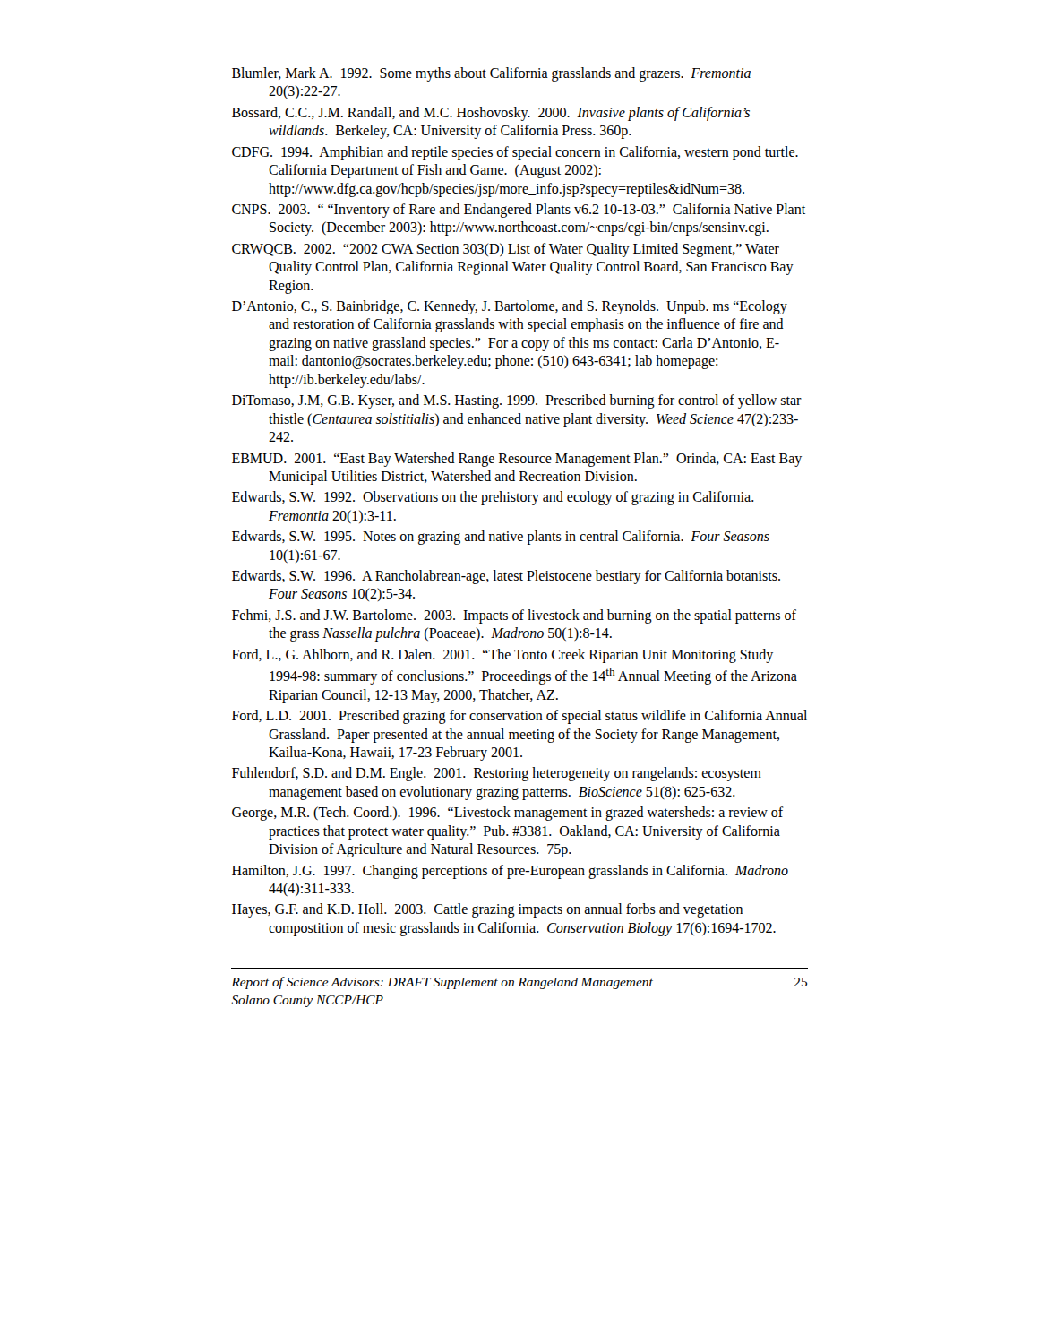Blumler, Mark A. 1992. Some myths about California grasslands and grazers. Fremontia 20(3):22-27.
Bossard, C.C., J.M. Randall, and M.C. Hoshovosky. 2000. Invasive plants of California’s wildlands. Berkeley, CA: University of California Press. 360p.
CDFG. 1994. Amphibian and reptile species of special concern in California, western pond turtle. California Department of Fish and Game. (August 2002): http://www.dfg.ca.gov/hcpb/species/jsp/more_info.jsp?specy=reptiles&idNum=38.
CNPS. 2003. “ “Inventory of Rare and Endangered Plants v6.2 10-13-03.” California Native Plant Society. (December 2003): http://www.northcoast.com/~cnps/cgi-bin/cnps/sensinv.cgi.
CRWQCB. 2002. “2002 CWA Section 303(D) List of Water Quality Limited Segment,” Water Quality Control Plan, California Regional Water Quality Control Board, San Francisco Bay Region.
D’Antonio, C., S. Bainbridge, C. Kennedy, J. Bartolome, and S. Reynolds. Unpub. ms “Ecology and restoration of California grasslands with special emphasis on the influence of fire and grazing on native grassland species.” For a copy of this ms contact: Carla D’Antonio, E-mail: dantonio@socrates.berkeley.edu; phone: (510) 643-6341; lab homepage: http://ib.berkeley.edu/labs/.
DiTomaso, J.M, G.B. Kyser, and M.S. Hasting. 1999. Prescribed burning for control of yellow star thistle (Centaurea solstitialis) and enhanced native plant diversity. Weed Science 47(2):233-242.
EBMUD. 2001. “East Bay Watershed Range Resource Management Plan.” Orinda, CA: East Bay Municipal Utilities District, Watershed and Recreation Division.
Edwards, S.W. 1992. Observations on the prehistory and ecology of grazing in California. Fremontia 20(1):3-11.
Edwards, S.W. 1995. Notes on grazing and native plants in central California. Four Seasons 10(1):61-67.
Edwards, S.W. 1996. A Rancholabrean-age, latest Pleistocene bestiary for California botanists. Four Seasons 10(2):5-34.
Fehmi, J.S. and J.W. Bartolome. 2003. Impacts of livestock and burning on the spatial patterns of the grass Nassella pulchra (Poaceae). Madrono 50(1):8-14.
Ford, L., G. Ahlborn, and R. Dalen. 2001. “The Tonto Creek Riparian Unit Monitoring Study 1994-98: summary of conclusions.” Proceedings of the 14th Annual Meeting of the Arizona Riparian Council, 12-13 May, 2000, Thatcher, AZ.
Ford, L.D. 2001. Prescribed grazing for conservation of special status wildlife in California Annual Grassland. Paper presented at the annual meeting of the Society for Range Management, Kailua-Kona, Hawaii, 17-23 February 2001.
Fuhlendorf, S.D. and D.M. Engle. 2001. Restoring heterogeneity on rangelands: ecosystem management based on evolutionary grazing patterns. BioScience 51(8): 625-632.
George, M.R. (Tech. Coord.). 1996. “Livestock management in grazed watersheds: a review of practices that protect water quality.” Pub. #3381. Oakland, CA: University of California Division of Agriculture and Natural Resources. 75p.
Hamilton, J.G. 1997. Changing perceptions of pre-European grasslands in California. Madrono 44(4):311-333.
Hayes, G.F. and K.D. Holl. 2003. Cattle grazing impacts on annual forbs and vegetation compostition of mesic grasslands in California. Conservation Biology 17(6):1694-1702.
Report of Science Advisors: DRAFT Supplement on Rangeland Management
Solano County NCCP/HCP 25